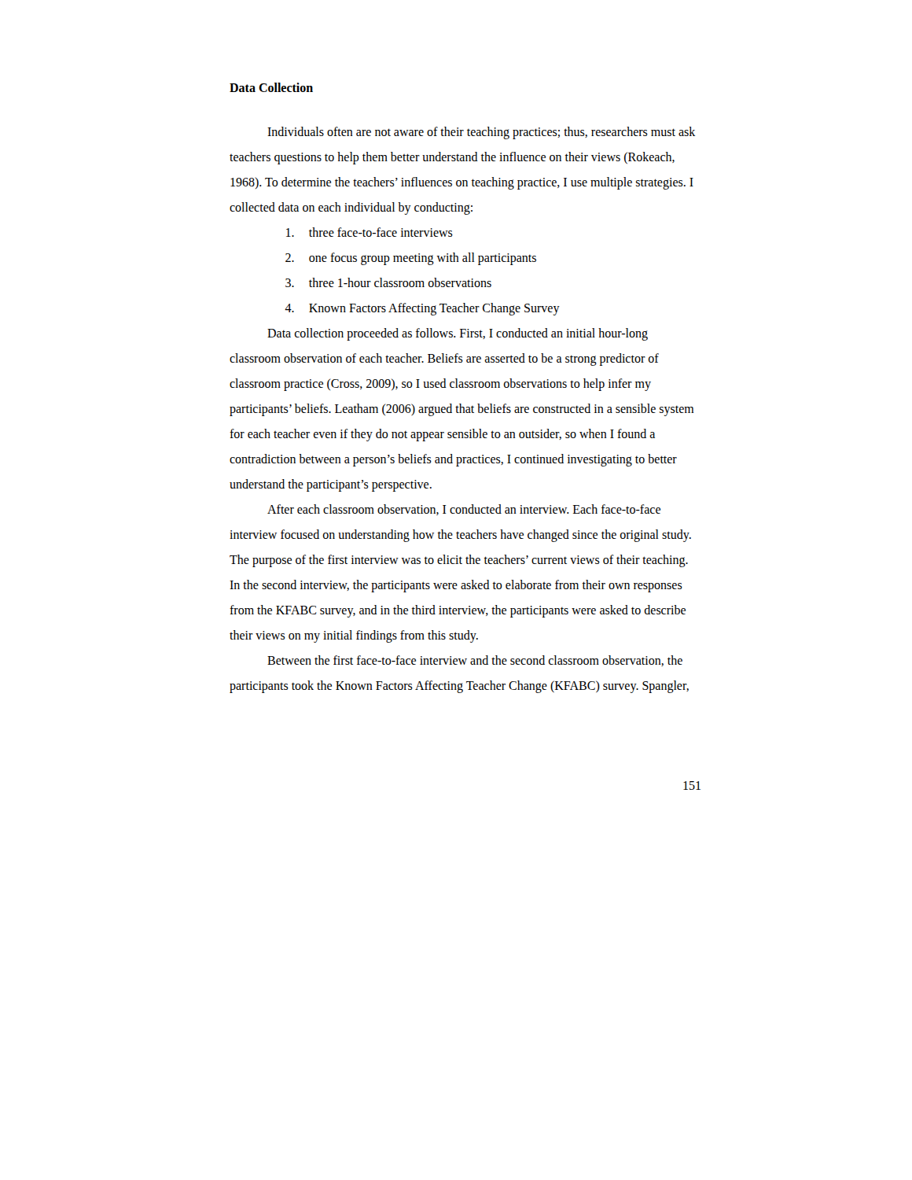Data Collection
Individuals often are not aware of their teaching practices; thus, researchers must ask teachers questions to help them better understand the influence on their views (Rokeach, 1968). To determine the teachers’ influences on teaching practice, I use multiple strategies. I collected data on each individual by conducting:
three face-to-face interviews
one focus group meeting with all participants
three 1-hour classroom observations
Known Factors Affecting Teacher Change Survey
Data collection proceeded as follows. First, I conducted an initial hour-long classroom observation of each teacher. Beliefs are asserted to be a strong predictor of classroom practice (Cross, 2009), so I used classroom observations to help infer my participants’ beliefs. Leatham (2006) argued that beliefs are constructed in a sensible system for each teacher even if they do not appear sensible to an outsider, so when I found a contradiction between a person’s beliefs and practices, I continued investigating to better understand the participant’s perspective.
After each classroom observation, I conducted an interview. Each face-to-face interview focused on understanding how the teachers have changed since the original study. The purpose of the first interview was to elicit the teachers’ current views of their teaching. In the second interview, the participants were asked to elaborate from their own responses from the KFABC survey, and in the third interview, the participants were asked to describe their views on my initial findings from this study.
Between the first face-to-face interview and the second classroom observation, the participants took the Known Factors Affecting Teacher Change (KFABC) survey. Spangler,
151